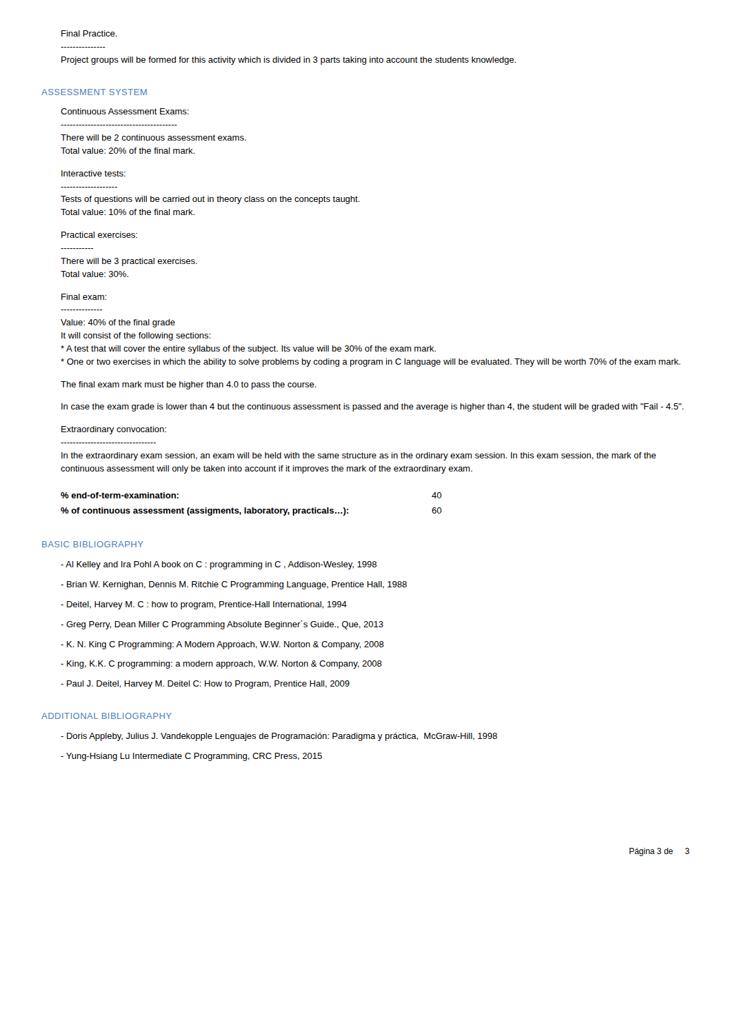Final Practice.
---------------
Project groups will be formed for this activity which is divided in 3 parts taking into account the students knowledge.
ASSESSMENT SYSTEM
Continuous Assessment Exams:
---------------------------------------
There will be 2 continuous assessment exams.
Total value: 20% of the final mark.
Interactive tests:
-------------------
Tests of questions will be carried out in theory class on the concepts taught.
Total value: 10% of the final mark.
Practical exercises:
-----------
There will be 3 practical exercises.
Total value: 30%.
Final exam:
--------------
Value: 40% of the final grade
It will consist of the following sections:
* A test that will cover the entire syllabus of the subject. Its value will be 30% of the exam mark.
* One or two exercises in which the ability to solve problems by coding a program in C language will be evaluated. They will be worth 70% of the exam mark.
The final exam mark must be higher than 4.0 to pass the course.
In case the exam grade is lower than 4 but the continuous assessment is passed and the average is higher than 4, the student will be graded with "Fail - 4.5".
Extraordinary convocation:
--------------------------------
In the extraordinary exam session, an exam will be held with the same structure as in the ordinary exam session. In this exam session, the mark of the continuous assessment will only be taken into account if it improves the mark of the extraordinary exam.
| % end-of-term-examination: | 40 |
| % of continuous assessment (assigments, laboratory, practicals…): | 60 |
BASIC BIBLIOGRAPHY
Al Kelley and Ira Pohl A book on C : programming in C , Addison-Wesley, 1998
Brian W. Kernighan, Dennis M. Ritchie C Programming Language, Prentice Hall, 1988
Deitel, Harvey M. C : how to program, Prentice-Hall International, 1994
Greg Perry, Dean Miller C Programming Absolute Beginner´s Guide., Que, 2013
K. N. King C Programming: A Modern Approach, W.W. Norton & Company, 2008
King, K.K. C programming: a modern approach, W.W. Norton & Company, 2008
Paul J. Deitel, Harvey M. Deitel C: How to Program, Prentice Hall, 2009
ADDITIONAL BIBLIOGRAPHY
Doris Appleby, Julius J. Vandekopple Lenguajes de Programación: Paradigma y práctica, McGraw-Hill, 1998
Yung-Hsiang Lu Intermediate C Programming, CRC Press, 2015
Página 3 de 3